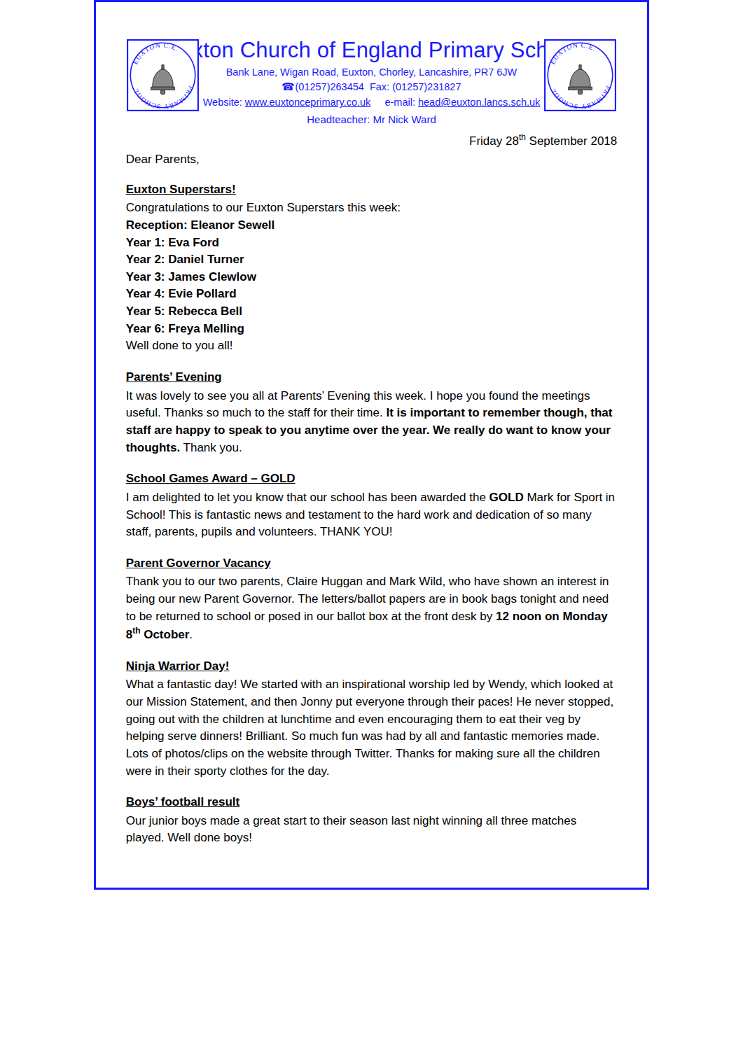EUXTON C.E. PRIMARY SCHOOL
EUXTON C.E. PRIMARY SCHOOL
Euxton Church of England Primary School
Bank Lane, Wigan Road, Euxton, Chorley, Lancashire, PR7 6JW
☎(01257)263454 Fax: (01257)231827
Website: www.euxtonceprimary.co.uk e-mail: head@euxton.lancs.sch.uk
Headteacher: Mr Nick Ward
Friday 28th September 2018
Dear Parents,
Euxton Superstars!
Congratulations to our Euxton Superstars this week:
Reception: Eleanor Sewell
Year 1: Eva Ford
Year 2: Daniel Turner
Year 3: James Clewlow
Year 4: Evie Pollard
Year 5: Rebecca Bell
Year 6: Freya Melling
Well done to you all!
Parents’ Evening
It was lovely to see you all at Parents’ Evening this week. I hope you found the meetings useful. Thanks so much to the staff for their time. It is important to remember though, that staff are happy to speak to you anytime over the year. We really do want to know your thoughts. Thank you.
School Games Award – GOLD
I am delighted to let you know that our school has been awarded the GOLD Mark for Sport in School! This is fantastic news and testament to the hard work and dedication of so many staff, parents, pupils and volunteers. THANK YOU!
Parent Governor Vacancy
Thank you to our two parents, Claire Huggan and Mark Wild, who have shown an interest in being our new Parent Governor. The letters/ballot papers are in book bags tonight and need to be returned to school or posed in our ballot box at the front desk by 12 noon on Monday 8th October.
Ninja Warrior Day!
What a fantastic day! We started with an inspirational worship led by Wendy, which looked at our Mission Statement, and then Jonny put everyone through their paces! He never stopped, going out with the children at lunchtime and even encouraging them to eat their veg by helping serve dinners! Brilliant. So much fun was had by all and fantastic memories made. Lots of photos/clips on the website through Twitter. Thanks for making sure all the children were in their sporty clothes for the day.
Boys’ football result
Our junior boys made a great start to their season last night winning all three matches played. Well done boys!